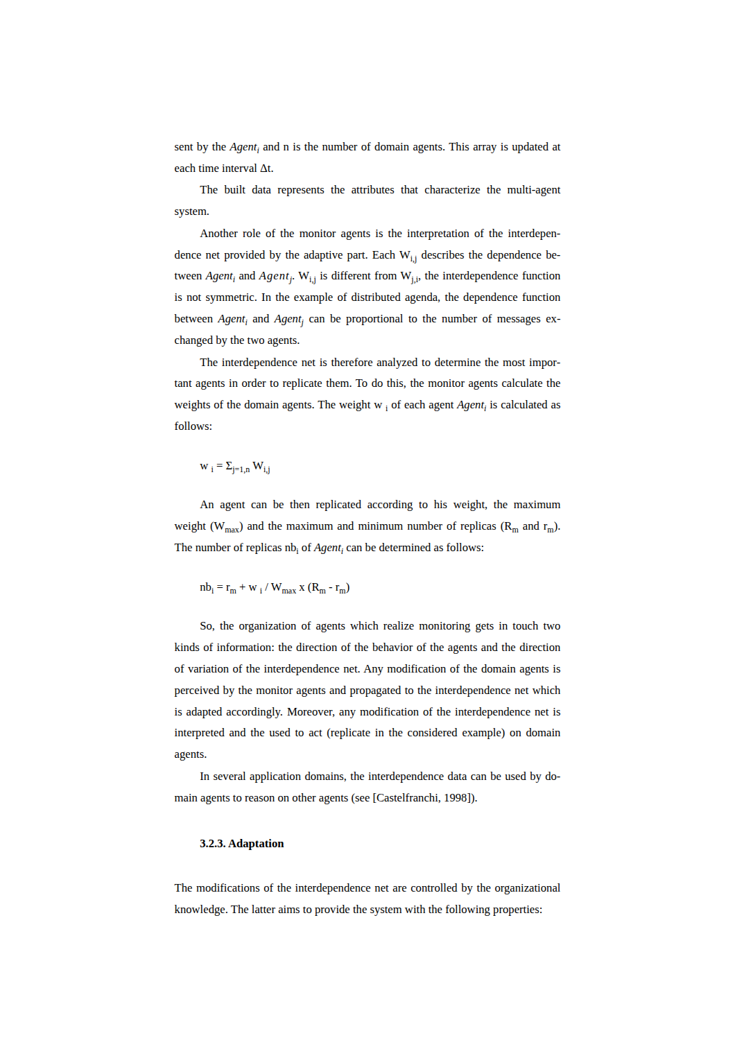sent by the Agenti and n is the number of domain agents. This array is updated at each time interval Δt.
The built data represents the attributes that characterize the multi-agent system.
Another role of the monitor agents is the interpretation of the interdependence net provided by the adaptive part. Each Wi,j describes the dependence between Agenti and Agent j. Wi,j is different from Wj,i, the interdependence function is not symmetric. In the example of distributed agenda, the dependence function between Agenti and Agentj can be proportional to the number of messages exchanged by the two agents.
The interdependence net is therefore analyzed to determine the most important agents in order to replicate them. To do this, the monitor agents calculate the weights of the domain agents. The weight w i of each agent Agenti is calculated as follows:
w i = Σj=1,n Wi,j
An agent can be then replicated according to his weight, the maximum weight (Wmax) and the maximum and minimum number of replicas (Rm and rm). The number of replicas nbi of Agenti can be determined as follows:
nbi = rm + w i / Wmax x (Rm - rm)
So, the organization of agents which realize monitoring gets in touch two kinds of information: the direction of the behavior of the agents and the direction of variation of the interdependence net. Any modification of the domain agents is perceived by the monitor agents and propagated to the interdependence net which is adapted accordingly. Moreover, any modification of the interdependence net is interpreted and the used to act (replicate in the considered example) on domain agents.
In several application domains, the interdependence data can be used by domain agents to reason on other agents (see [Castelfranchi, 1998]).
3.2.3. Adaptation
The modifications of the interdependence net are controlled by the organizational knowledge. The latter aims to provide the system with the following properties: